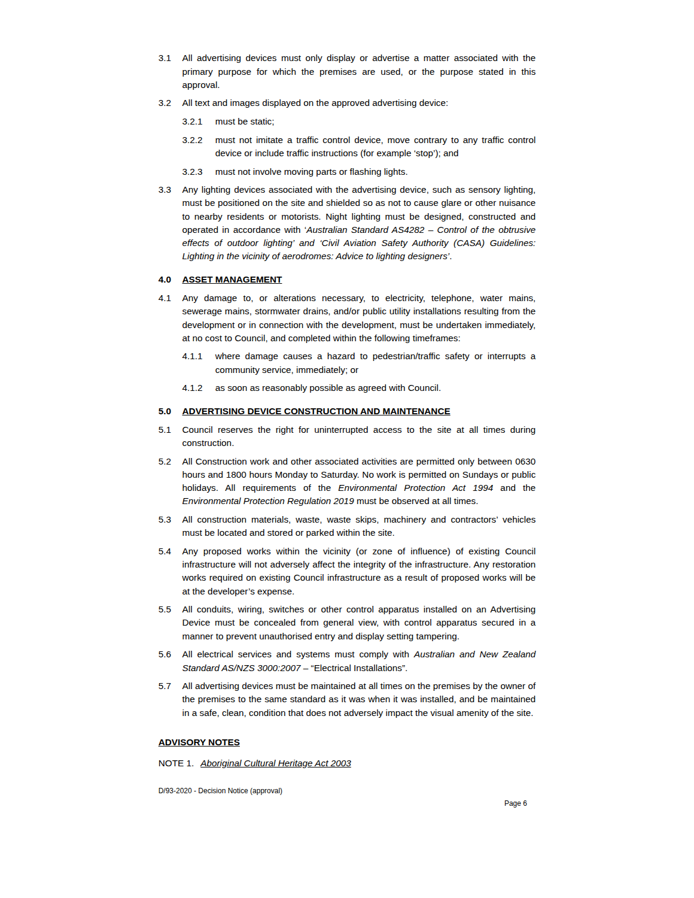3.1
All advertising devices must only display or advertise a matter associated with the primary purpose for which the premises are used, or the purpose stated in this approval.
3.2
All text and images displayed on the approved advertising device:
3.2.1
must be static;
3.2.2
must not imitate a traffic control device, move contrary to any traffic control device or include traffic instructions (for example ‘stop’); and
3.2.3
must not involve moving parts or flashing lights.
3.3
Any lighting devices associated with the advertising device, such as sensory lighting, must be positioned on the site and shielded so as not to cause glare or other nuisance to nearby residents or motorists. Night lighting must be designed, constructed and operated in accordance with ‘Australian Standard AS4282 – Control of the obtrusive effects of outdoor lighting’ and ‘Civil Aviation Safety Authority (CASA) Guidelines: Lighting in the vicinity of aerodromes: Advice to lighting designers’.
4.0
ASSET MANAGEMENT
4.1
Any damage to, or alterations necessary, to electricity, telephone, water mains, sewerage mains, stormwater drains, and/or public utility installations resulting from the development or in connection with the development, must be undertaken immediately, at no cost to Council, and completed within the following timeframes:
4.1.1
where damage causes a hazard to pedestrian/traffic safety or interrupts a community service, immediately; or
4.1.2
as soon as reasonably possible as agreed with Council.
5.0
ADVERTISING DEVICE CONSTRUCTION AND MAINTENANCE
5.1
Council reserves the right for uninterrupted access to the site at all times during construction.
5.2
All Construction work and other associated activities are permitted only between 0630 hours and 1800 hours Monday to Saturday. No work is permitted on Sundays or public holidays. All requirements of the Environmental Protection Act 1994 and the Environmental Protection Regulation 2019 must be observed at all times.
5.3
All construction materials, waste, waste skips, machinery and contractors’ vehicles must be located and stored or parked within the site.
5.4
Any proposed works within the vicinity (or zone of influence) of existing Council infrastructure will not adversely affect the integrity of the infrastructure. Any restoration works required on existing Council infrastructure as a result of proposed works will be at the developer’s expense.
5.5
All conduits, wiring, switches or other control apparatus installed on an Advertising Device must be concealed from general view, with control apparatus secured in a manner to prevent unauthorised entry and display setting tampering.
5.6
All electrical services and systems must comply with Australian and New Zealand Standard AS/NZS 3000:2007 – “Electrical Installations”.
5.7
All advertising devices must be maintained at all times on the premises by the owner of the premises to the same standard as it was when it was installed, and be maintained in a safe, clean, condition that does not adversely impact the visual amenity of the site.
ADVISORY NOTES
NOTE 1.
Aboriginal Cultural Heritage Act 2003
D/93-2020 - Decision Notice (approval)
Page 6